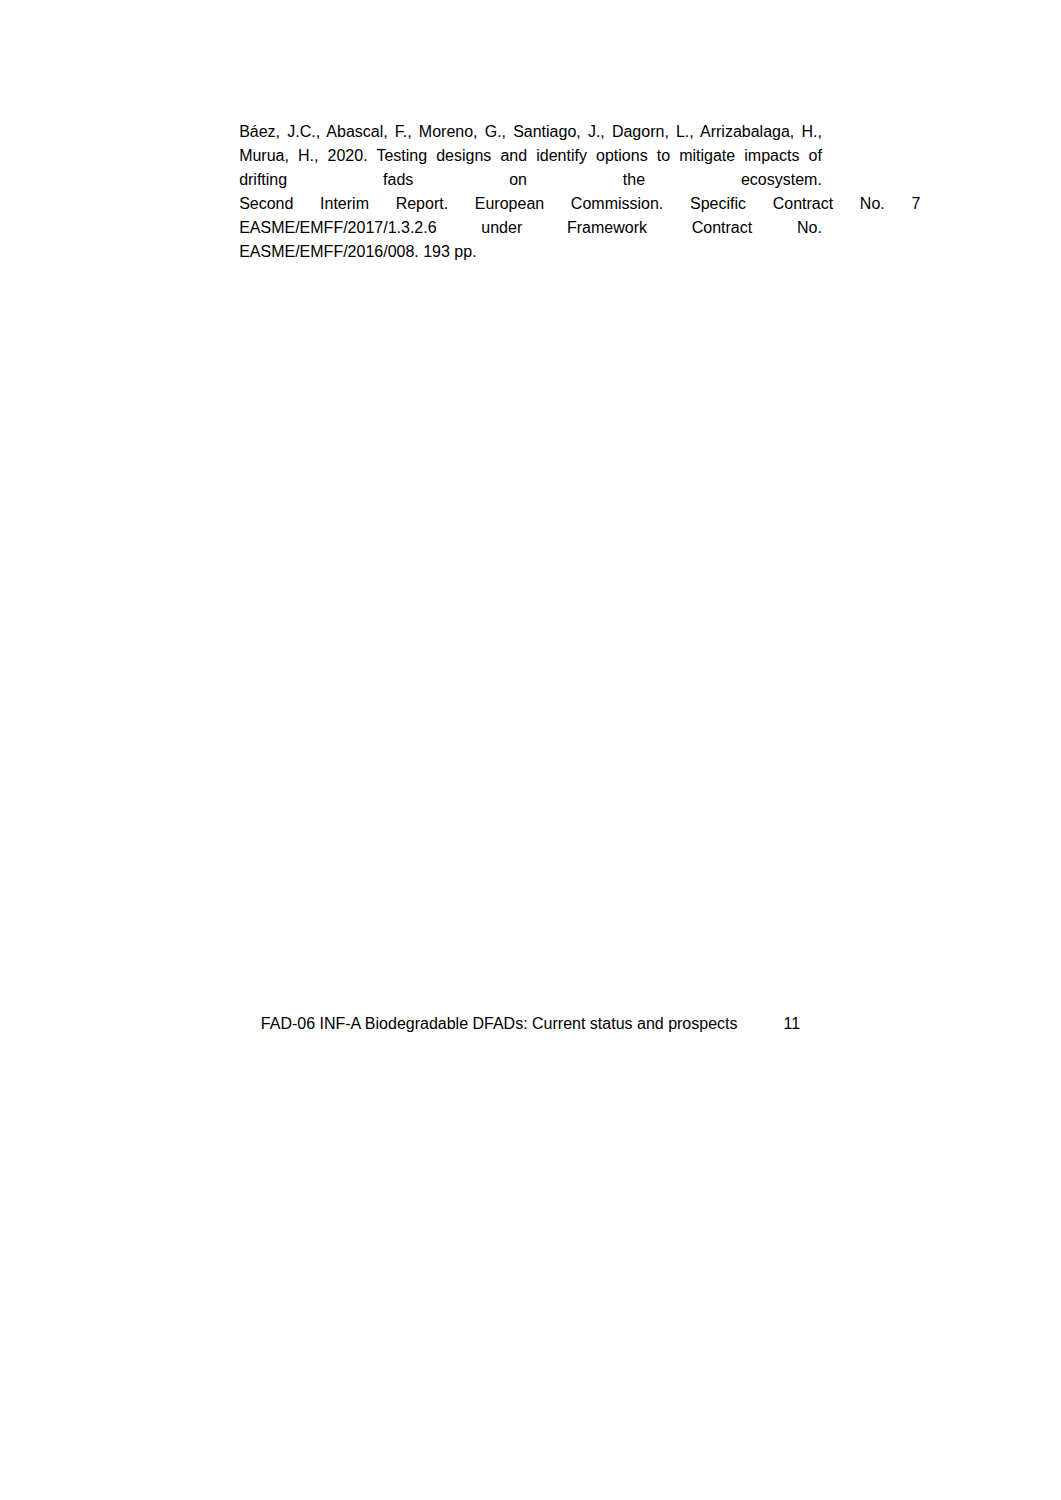Báez, J.C., Abascal, F., Moreno, G., Santiago, J., Dagorn, L., Arrizabalaga, H., Murua, H., 2020. Testing designs and identify options to mitigate impacts of drifting fads on the ecosystem. Second Interim Report. European Commission. Specific Contract No. 7 EASME/EMFF/2017/1.3.2.6 under Framework Contract No. EASME/EMFF/2016/008. 193 pp.
FAD-06 INF-A Biodegradable DFADs: Current status and prospects 11